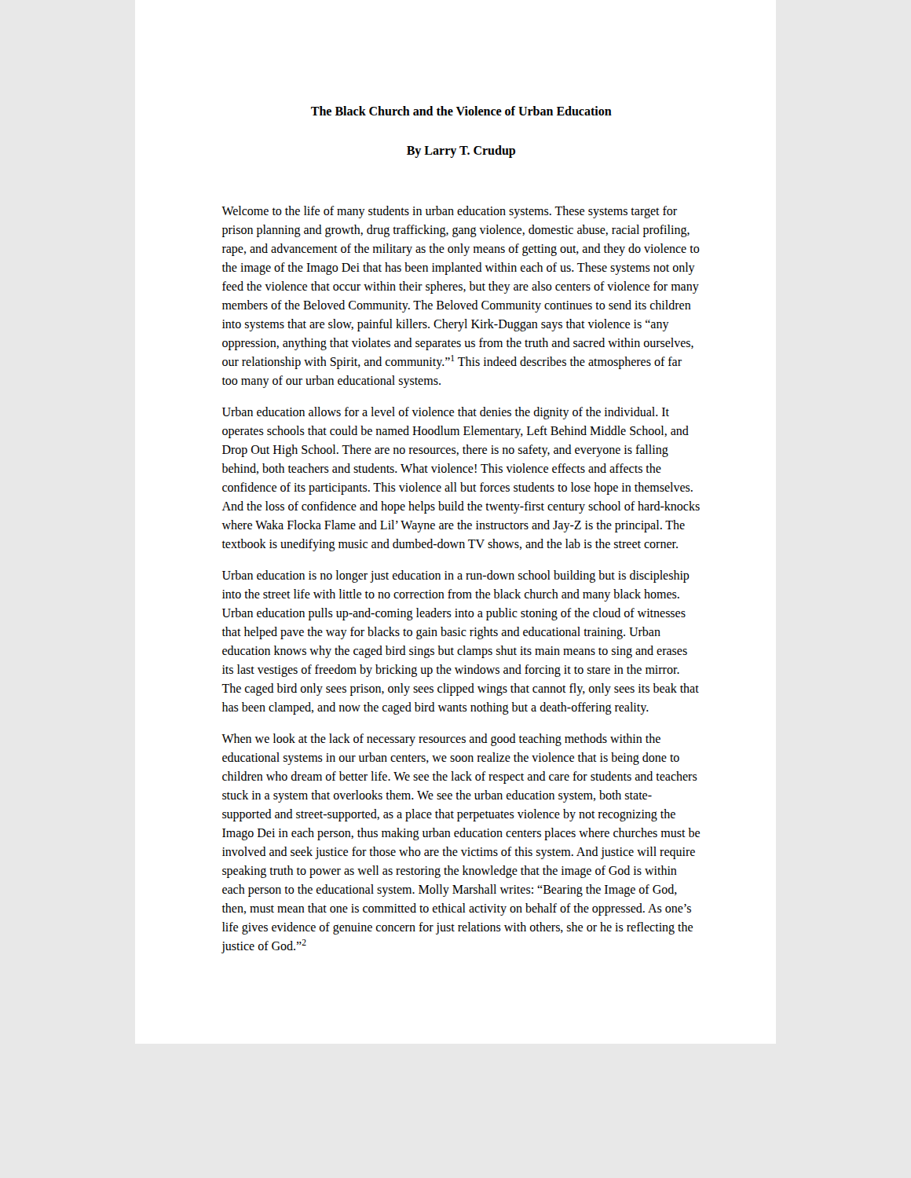The Black Church and the Violence of Urban Education
By Larry T. Crudup
Welcome to the life of many students in urban education systems. These systems target for prison planning and growth, drug trafficking, gang violence, domestic abuse, racial profiling, rape, and advancement of the military as the only means of getting out, and they do violence to the image of the Imago Dei that has been implanted within each of us. These systems not only feed the violence that occur within their spheres, but they are also centers of violence for many members of the Beloved Community. The Beloved Community continues to send its children into systems that are slow, painful killers. Cheryl Kirk-Duggan says that violence is “any oppression, anything that violates and separates us from the truth and sacred within ourselves, our relationship with Spirit, and community.”1 This indeed describes the atmospheres of far too many of our urban educational systems.
Urban education allows for a level of violence that denies the dignity of the individual. It operates schools that could be named Hoodlum Elementary, Left Behind Middle School, and Drop Out High School. There are no resources, there is no safety, and everyone is falling behind, both teachers and students. What violence! This violence effects and affects the confidence of its participants. This violence all but forces students to lose hope in themselves. And the loss of confidence and hope helps build the twenty-first century school of hard-knocks where Waka Flocka Flame and Lil’ Wayne are the instructors and Jay-Z is the principal. The textbook is unedifying music and dumbed-down TV shows, and the lab is the street corner.
Urban education is no longer just education in a run-down school building but is discipleship into the street life with little to no correction from the black church and many black homes. Urban education pulls up-and-coming leaders into a public stoning of the cloud of witnesses that helped pave the way for blacks to gain basic rights and educational training. Urban education knows why the caged bird sings but clamps shut its main means to sing and erases its last vestiges of freedom by bricking up the windows and forcing it to stare in the mirror. The caged bird only sees prison, only sees clipped wings that cannot fly, only sees its beak that has been clamped, and now the caged bird wants nothing but a death-offering reality.
When we look at the lack of necessary resources and good teaching methods within the educational systems in our urban centers, we soon realize the violence that is being done to children who dream of better life. We see the lack of respect and care for students and teachers stuck in a system that overlooks them. We see the urban education system, both state-supported and street-supported, as a place that perpetuates violence by not recognizing the Imago Dei in each person, thus making urban education centers places where churches must be involved and seek justice for those who are the victims of this system. And justice will require speaking truth to power as well as restoring the knowledge that the image of God is within each person to the educational system. Molly Marshall writes: “Bearing the Image of God, then, must mean that one is committed to ethical activity on behalf of the oppressed. As one’s life gives evidence of genuine concern for just relations with others, she or he is reflecting the justice of God.”2